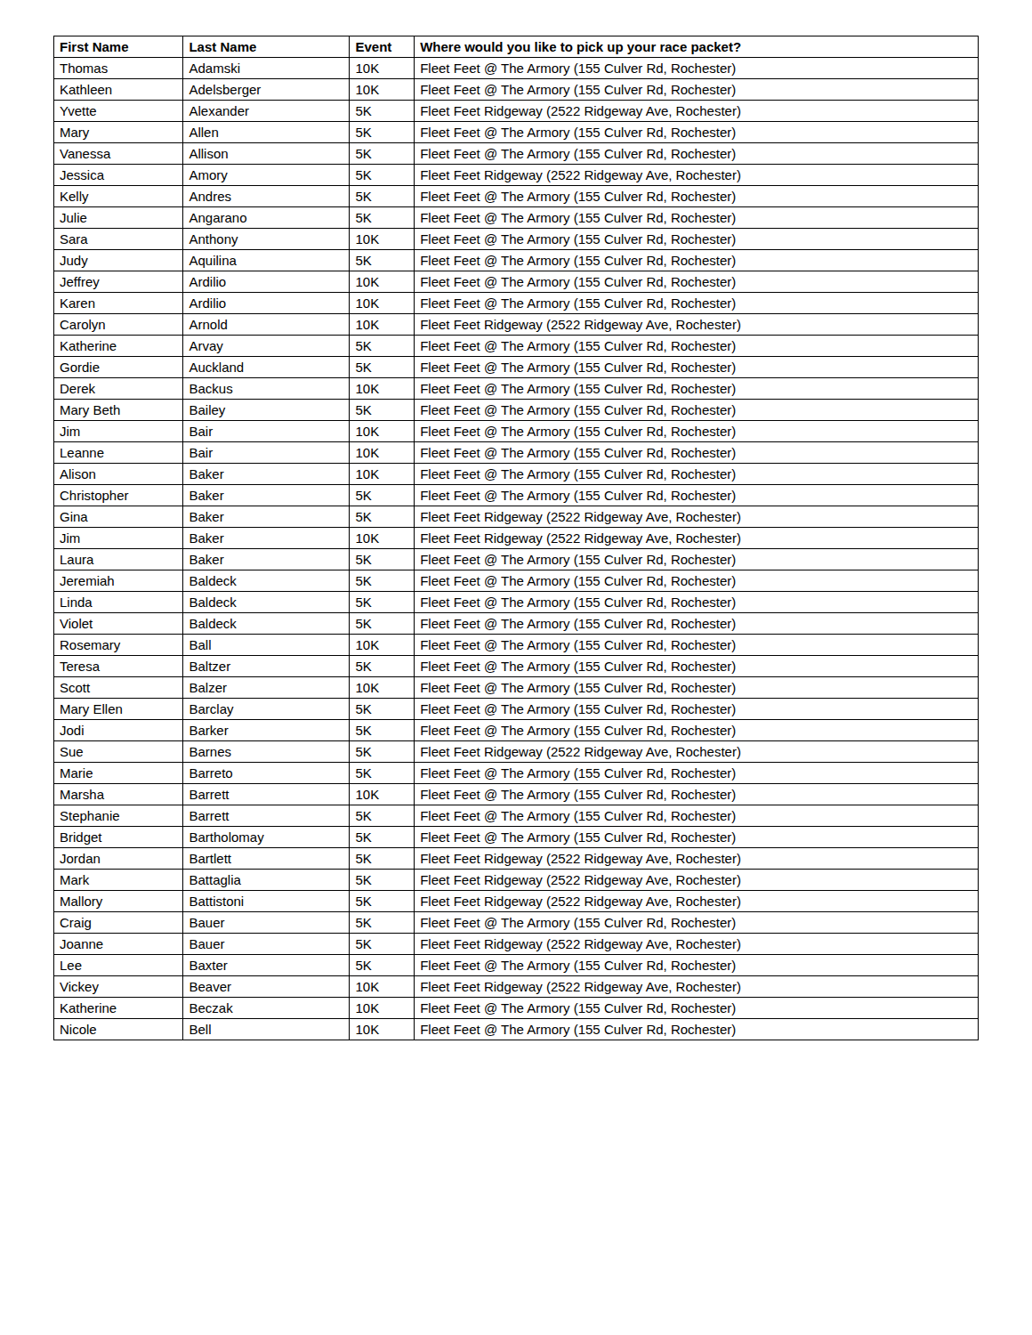Race packet pickup locations by registrant
| First Name | Last Name | Event | Where would you like to pick up your race packet? |
| --- | --- | --- | --- |
| Thomas | Adamski | 10K | Fleet Feet @ The Armory (155 Culver Rd, Rochester) |
| Kathleen | Adelsberger | 10K | Fleet Feet @ The Armory (155 Culver Rd, Rochester) |
| Yvette | Alexander | 5K | Fleet Feet Ridgeway (2522 Ridgeway Ave, Rochester) |
| Mary | Allen | 5K | Fleet Feet @ The Armory (155 Culver Rd, Rochester) |
| Vanessa | Allison | 5K | Fleet Feet @ The Armory (155 Culver Rd, Rochester) |
| Jessica | Amory | 5K | Fleet Feet Ridgeway (2522 Ridgeway Ave, Rochester) |
| Kelly | Andres | 5K | Fleet Feet @ The Armory (155 Culver Rd, Rochester) |
| Julie | Angarano | 5K | Fleet Feet @ The Armory (155 Culver Rd, Rochester) |
| Sara | Anthony | 10K | Fleet Feet @ The Armory (155 Culver Rd, Rochester) |
| Judy | Aquilina | 5K | Fleet Feet @ The Armory (155 Culver Rd, Rochester) |
| Jeffrey | Ardilio | 10K | Fleet Feet @ The Armory (155 Culver Rd, Rochester) |
| Karen | Ardilio | 10K | Fleet Feet @ The Armory (155 Culver Rd, Rochester) |
| Carolyn | Arnold | 10K | Fleet Feet Ridgeway (2522 Ridgeway Ave, Rochester) |
| Katherine | Arvay | 5K | Fleet Feet @ The Armory (155 Culver Rd, Rochester) |
| Gordie | Auckland | 5K | Fleet Feet @ The Armory (155 Culver Rd, Rochester) |
| Derek | Backus | 10K | Fleet Feet @ The Armory (155 Culver Rd, Rochester) |
| Mary Beth | Bailey | 5K | Fleet Feet @ The Armory (155 Culver Rd, Rochester) |
| Jim | Bair | 10K | Fleet Feet @ The Armory (155 Culver Rd, Rochester) |
| Leanne | Bair | 10K | Fleet Feet @ The Armory (155 Culver Rd, Rochester) |
| Alison | Baker | 10K | Fleet Feet @ The Armory (155 Culver Rd, Rochester) |
| Christopher | Baker | 5K | Fleet Feet @ The Armory (155 Culver Rd, Rochester) |
| Gina | Baker | 5K | Fleet Feet Ridgeway (2522 Ridgeway Ave, Rochester) |
| Jim | Baker | 10K | Fleet Feet Ridgeway (2522 Ridgeway Ave, Rochester) |
| Laura | Baker | 5K | Fleet Feet @ The Armory (155 Culver Rd, Rochester) |
| Jeremiah | Baldeck | 5K | Fleet Feet @ The Armory (155 Culver Rd, Rochester) |
| Linda | Baldeck | 5K | Fleet Feet @ The Armory (155 Culver Rd, Rochester) |
| Violet | Baldeck | 5K | Fleet Feet @ The Armory (155 Culver Rd, Rochester) |
| Rosemary | Ball | 10K | Fleet Feet @ The Armory (155 Culver Rd, Rochester) |
| Teresa | Baltzer | 5K | Fleet Feet @ The Armory (155 Culver Rd, Rochester) |
| Scott | Balzer | 10K | Fleet Feet @ The Armory (155 Culver Rd, Rochester) |
| Mary Ellen | Barclay | 5K | Fleet Feet @ The Armory (155 Culver Rd, Rochester) |
| Jodi | Barker | 5K | Fleet Feet @ The Armory (155 Culver Rd, Rochester) |
| Sue | Barnes | 5K | Fleet Feet Ridgeway (2522 Ridgeway Ave, Rochester) |
| Marie | Barreto | 5K | Fleet Feet @ The Armory (155 Culver Rd, Rochester) |
| Marsha | Barrett | 10K | Fleet Feet @ The Armory (155 Culver Rd, Rochester) |
| Stephanie | Barrett | 5K | Fleet Feet @ The Armory (155 Culver Rd, Rochester) |
| Bridget | Bartholomay | 5K | Fleet Feet @ The Armory (155 Culver Rd, Rochester) |
| Jordan | Bartlett | 5K | Fleet Feet Ridgeway (2522 Ridgeway Ave, Rochester) |
| Mark | Battaglia | 5K | Fleet Feet Ridgeway (2522 Ridgeway Ave, Rochester) |
| Mallory | Battistoni | 5K | Fleet Feet Ridgeway (2522 Ridgeway Ave, Rochester) |
| Craig | Bauer | 5K | Fleet Feet @ The Armory (155 Culver Rd, Rochester) |
| Joanne | Bauer | 5K | Fleet Feet Ridgeway (2522 Ridgeway Ave, Rochester) |
| Lee | Baxter | 5K | Fleet Feet @ The Armory (155 Culver Rd, Rochester) |
| Vickey | Beaver | 10K | Fleet Feet Ridgeway (2522 Ridgeway Ave, Rochester) |
| Katherine | Beczak | 10K | Fleet Feet @ The Armory (155 Culver Rd, Rochester) |
| Nicole | Bell | 10K | Fleet Feet @ The Armory (155 Culver Rd, Rochester) |